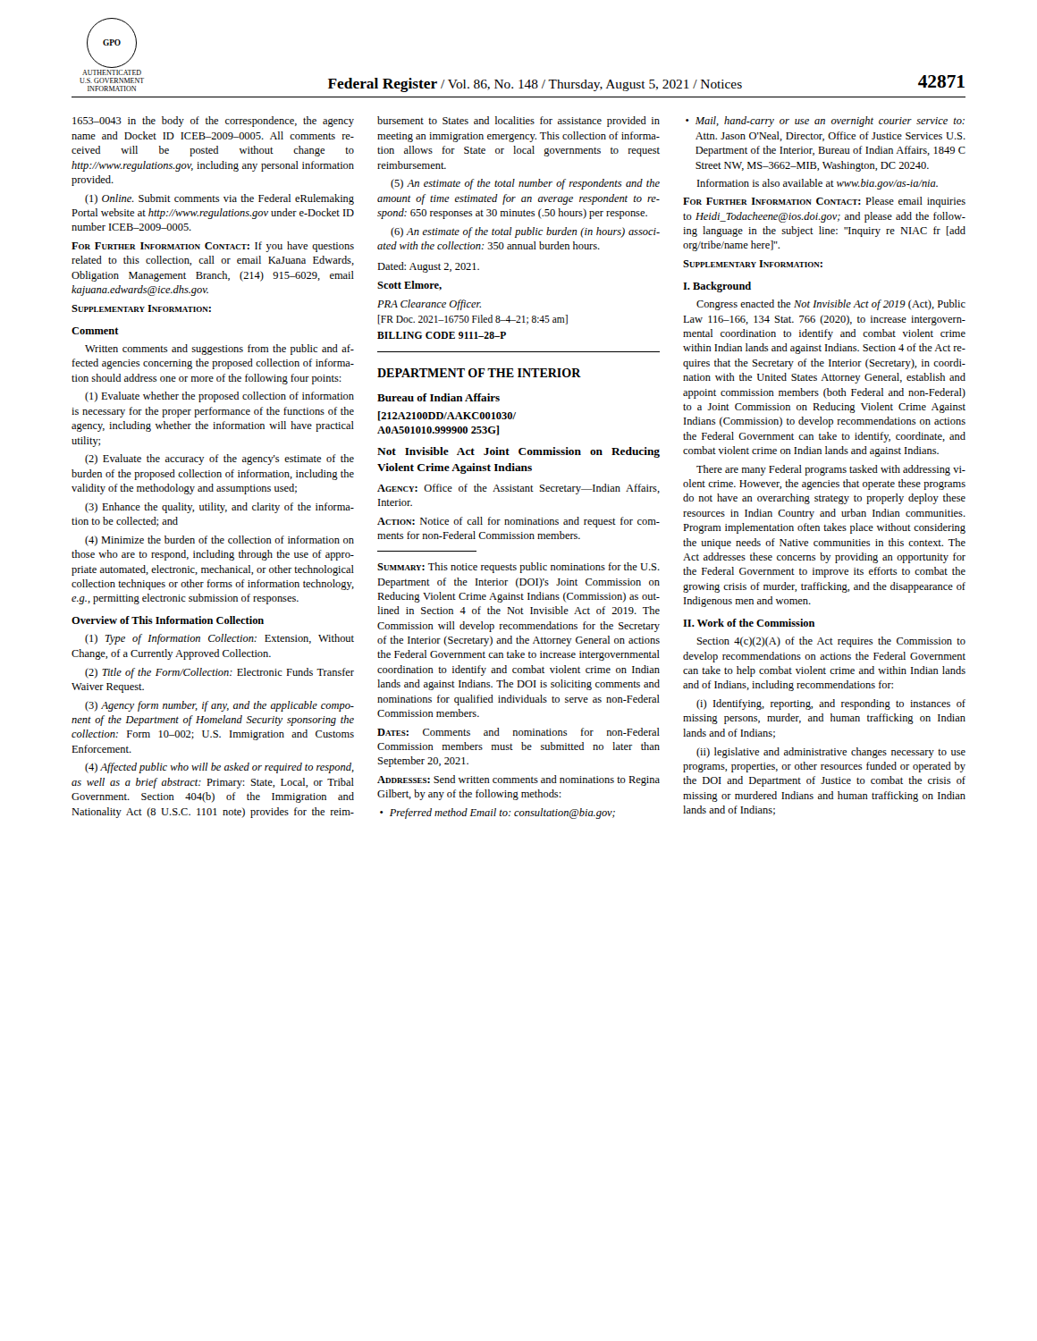GPO
AUTHENTICATED
U.S. GOVERNMENT
INFORMATION
Federal Register / Vol. 86, No. 148 / Thursday, August 5, 2021 / Notices
42871
1653–0043 in the body of the correspondence, the agency name and Docket ID ICEB–2009–0005. All comments received will be posted without change to http://www.regulations.gov, including any personal information provided.
(1) Online. Submit comments via the Federal eRulemaking Portal website at http://www.regulations.gov under e-Docket ID number ICEB–2009–0005.
For Further Information Contact: If you have questions related to this collection, call or email KaJuana Edwards, Obligation Management Branch, (214) 915–6029, email kajuana.edwards@ice.dhs.gov.
Supplementary Information:
Comment
Written comments and suggestions from the public and affected agencies concerning the proposed collection of information should address one or more of the following four points:
(1) Evaluate whether the proposed collection of information is necessary for the proper performance of the functions of the agency, including whether the information will have practical utility;
(2) Evaluate the accuracy of the agency's estimate of the burden of the proposed collection of information, including the validity of the methodology and assumptions used;
(3) Enhance the quality, utility, and clarity of the information to be collected; and
(4) Minimize the burden of the collection of information on those who are to respond, including through the use of appropriate automated, electronic, mechanical, or other technological collection techniques or other forms of information technology, e.g., permitting electronic submission of responses.
Overview of This Information Collection
(1) Type of Information Collection: Extension, Without Change, of a Currently Approved Collection.
(2) Title of the Form/Collection: Electronic Funds Transfer Waiver Request.
(3) Agency form number, if any, and the applicable component of the Department of Homeland Security sponsoring the collection: Form 10–002; U.S. Immigration and Customs Enforcement.
(4) Affected public who will be asked or required to respond, as well as a brief abstract: Primary: State, Local, or Tribal Government. Section 404(b) of the Immigration and Nationality Act (8 U.S.C. 1101 note) provides for the reimbursement to States and localities for assistance provided in meeting an immigration emergency. This collection of information allows for State or local governments to request reimbursement.
(5) An estimate of the total number of respondents and the amount of time estimated for an average respondent to respond: 650 responses at 30 minutes (.50 hours) per response.
(6) An estimate of the total public burden (in hours) associated with the collection: 350 annual burden hours.
Dated: August 2, 2021.
Scott Elmore,
PRA Clearance Officer.
[FR Doc. 2021–16750 Filed 8–4–21; 8:45 am]
BILLING CODE 9111–28–P
DEPARTMENT OF THE INTERIOR
Bureau of Indian Affairs
[212A2100DD/AAKC001030/
A0A501010.999900 253G]
Not Invisible Act Joint Commission on Reducing Violent Crime Against Indians
Agency: Office of the Assistant Secretary—Indian Affairs, Interior.
Action: Notice of call for nominations and request for comments for non-Federal Commission members.
Summary: This notice requests public nominations for the U.S. Department of the Interior (DOI)'s Joint Commission on Reducing Violent Crime Against Indians (Commission) as outlined in Section 4 of the Not Invisible Act of 2019. The Commission will develop recommendations for the Secretary of the Interior (Secretary) and the Attorney General on actions the Federal Government can take to increase intergovernmental coordination to identify and combat violent crime on Indian lands and against Indians. The DOI is soliciting comments and nominations for qualified individuals to serve as non-Federal Commission members.
Dates: Comments and nominations for non-Federal Commission members must be submitted no later than September 20, 2021.
Addresses: Send written comments and nominations to Regina Gilbert, by any of the following methods:
Preferred method Email to: consultation@bia.gov;
Mail, hand-carry or use an overnight courier service to: Attn. Jason O'Neal, Director, Office of Justice Services U.S. Department of the Interior, Bureau of Indian Affairs, 1849 C Street NW, MS–3662–MIB, Washington, DC 20240.
Information is also available at www.bia.gov/as-ia/nia.
For Further Information Contact: Please email inquiries to Heidi_Todacheene@ios.doi.gov; and please add the following language in the subject line: ''Inquiry re NIAC fr [add org/tribe/name here]''.
Supplementary Information:
I. Background
Congress enacted the Not Invisible Act of 2019 (Act), Public Law 116–166, 134 Stat. 766 (2020), to increase intergovernmental coordination to identify and combat violent crime within Indian lands and against Indians. Section 4 of the Act requires that the Secretary of the Interior (Secretary), in coordination with the United States Attorney General, establish and appoint commission members (both Federal and non-Federal) to a Joint Commission on Reducing Violent Crime Against Indians (Commission) to develop recommendations on actions the Federal Government can take to identify, coordinate, and combat violent crime on Indian lands and against Indians.
There are many Federal programs tasked with addressing violent crime. However, the agencies that operate these programs do not have an overarching strategy to properly deploy these resources in Indian Country and urban Indian communities. Program implementation often takes place without considering the unique needs of Native communities in this context. The Act addresses these concerns by providing an opportunity for the Federal Government to improve its efforts to combat the growing crisis of murder, trafficking, and the disappearance of Indigenous men and women.
II. Work of the Commission
Section 4(c)(2)(A) of the Act requires the Commission to develop recommendations on actions the Federal Government can take to help combat violent crime and within Indian lands and of Indians, including recommendations for:
(i) Identifying, reporting, and responding to instances of missing persons, murder, and human trafficking on Indian lands and of Indians;
(ii) legislative and administrative changes necessary to use programs, properties, or other resources funded or operated by the DOI and Department of Justice to combat the crisis of missing or murdered Indians and human trafficking on Indian lands and of Indians;